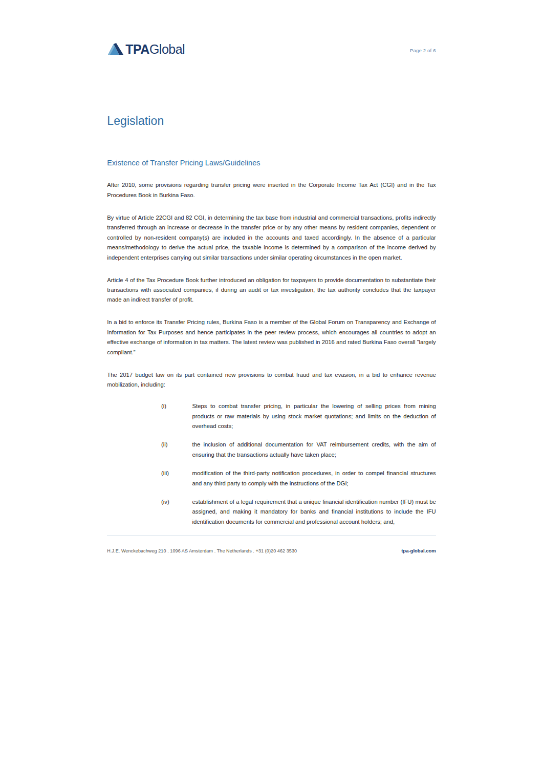TPAGlobal
Page 2 of 6
Legislation
Existence of Transfer Pricing Laws/Guidelines
After 2010, some provisions regarding transfer pricing were inserted in the Corporate Income Tax Act (CGI) and in the Tax Procedures Book in Burkina Faso.
By virtue of Article 22CGI and 82 CGI, in determining the tax base from industrial and commercial transactions, profits indirectly transferred through an increase or decrease in the transfer price or by any other means by resident companies, dependent or controlled by non-resident company(s) are included in the accounts and taxed accordingly. In the absence of a particular means/methodology to derive the actual price, the taxable income is determined by a comparison of the income derived by independent enterprises carrying out similar transactions under similar operating circumstances in the open market.
Article 4 of the Tax Procedure Book further introduced an obligation for taxpayers to provide documentation to substantiate their transactions with associated companies, if during an audit or tax investigation, the tax authority concludes that the taxpayer made an indirect transfer of profit.
In a bid to enforce its Transfer Pricing rules, Burkina Faso is a member of the Global Forum on Transparency and Exchange of Information for Tax Purposes and hence participates in the peer review process, which encourages all countries to adopt an effective exchange of information in tax matters. The latest review was published in 2016 and rated Burkina Faso overall “largely compliant.”
The 2017 budget law on its part contained new provisions to combat fraud and tax evasion, in a bid to enhance revenue mobilization, including:
(i) Steps to combat transfer pricing, in particular the lowering of selling prices from mining products or raw materials by using stock market quotations; and limits on the deduction of overhead costs;
(ii) the inclusion of additional documentation for VAT reimbursement credits, with the aim of ensuring that the transactions actually have taken place;
(iii) modification of the third-party notification procedures, in order to compel financial structures and any third party to comply with the instructions of the DGI;
(iv) establishment of a legal requirement that a unique financial identification number (IFU) must be assigned, and making it mandatory for banks and financial institutions to include the IFU identification documents for commercial and professional account holders; and,
H.J.E. Wenckebachweg 210 . 1096 AS Amsterdam . The Netherlands . +31 (0)20 462 3530
tpa-global.com